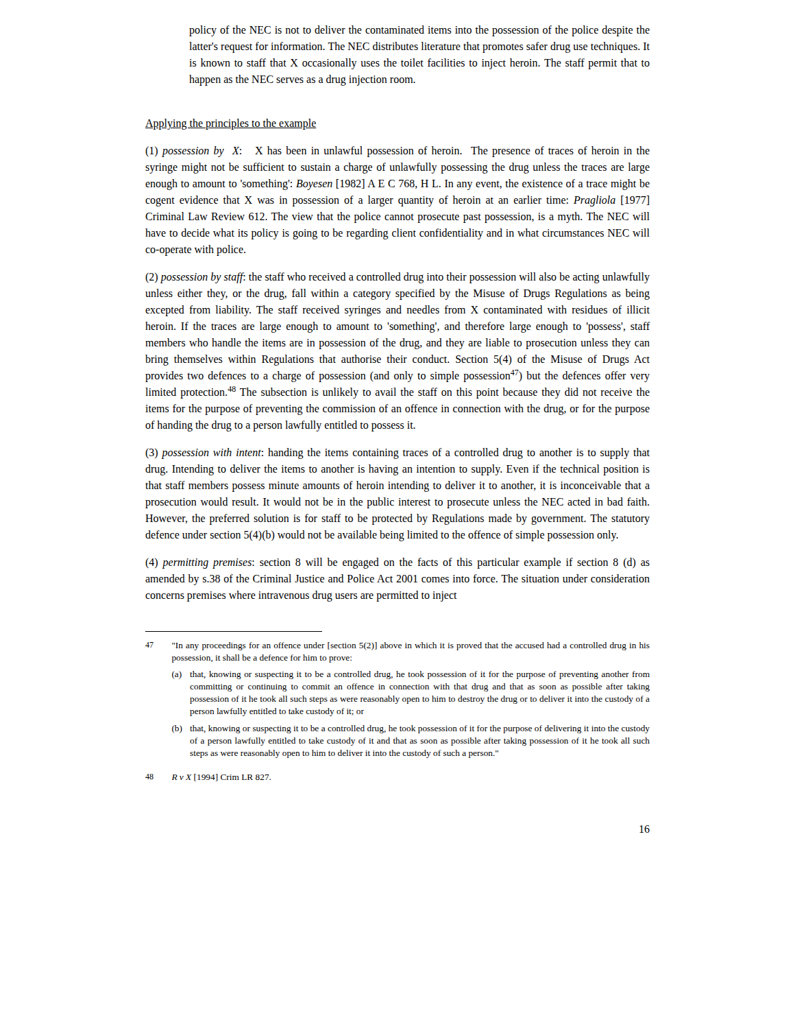policy of the NEC is not to deliver the contaminated items into the possession of the police despite the latter's request for information. The NEC distributes literature that promotes safer drug use techniques. It is known to staff that X occasionally uses the toilet facilities to inject heroin. The staff permit that to happen as the NEC serves as a drug injection room.
Applying the principles to the example
(1) possession by X: X has been in unlawful possession of heroin. The presence of traces of heroin in the syringe might not be sufficient to sustain a charge of unlawfully possessing the drug unless the traces are large enough to amount to 'something': Boyesen [1982] A E C 768, H L. In any event, the existence of a trace might be cogent evidence that X was in possession of a larger quantity of heroin at an earlier time: Pragliola [1977] Criminal Law Review 612. The view that the police cannot prosecute past possession, is a myth. The NEC will have to decide what its policy is going to be regarding client confidentiality and in what circumstances NEC will co-operate with police.
(2) possession by staff: the staff who received a controlled drug into their possession will also be acting unlawfully unless either they, or the drug, fall within a category specified by the Misuse of Drugs Regulations as being excepted from liability. The staff received syringes and needles from X contaminated with residues of illicit heroin. If the traces are large enough to amount to 'something', and therefore large enough to 'possess', staff members who handle the items are in possession of the drug, and they are liable to prosecution unless they can bring themselves within Regulations that authorise their conduct. Section 5(4) of the Misuse of Drugs Act provides two defences to a charge of possession (and only to simple possession47) but the defences offer very limited protection.48 The subsection is unlikely to avail the staff on this point because they did not receive the items for the purpose of preventing the commission of an offence in connection with the drug, or for the purpose of handing the drug to a person lawfully entitled to possess it.
(3) possession with intent: handing the items containing traces of a controlled drug to another is to supply that drug. Intending to deliver the items to another is having an intention to supply. Even if the technical position is that staff members possess minute amounts of heroin intending to deliver it to another, it is inconceivable that a prosecution would result. It would not be in the public interest to prosecute unless the NEC acted in bad faith. However, the preferred solution is for staff to be protected by Regulations made by government. The statutory defence under section 5(4)(b) would not be available being limited to the offence of simple possession only.
(4) permitting premises: section 8 will be engaged on the facts of this particular example if section 8 (d) as amended by s.38 of the Criminal Justice and Police Act 2001 comes into force. The situation under consideration concerns premises where intravenous drug users are permitted to inject
47
"In any proceedings for an offence under [section 5(2)] above in which it is proved that the accused had a controlled drug in his possession, it shall be a defence for him to prove:
(a) that, knowing or suspecting it to be a controlled drug, he took possession of it for the purpose of preventing another from committing or continuing to commit an offence in connection with that drug and that as soon as possible after taking possession of it he took all such steps as were reasonably open to him to destroy the drug or to deliver it into the custody of a person lawfully entitled to take custody of it; or
(b) that, knowing or suspecting it to be a controlled drug, he took possession of it for the purpose of delivering it into the custody of a person lawfully entitled to take custody of it and that as soon as possible after taking possession of it he took all such steps as were reasonably open to him to deliver it into the custody of such a person."
48
R v X [1994] Crim LR 827.
16